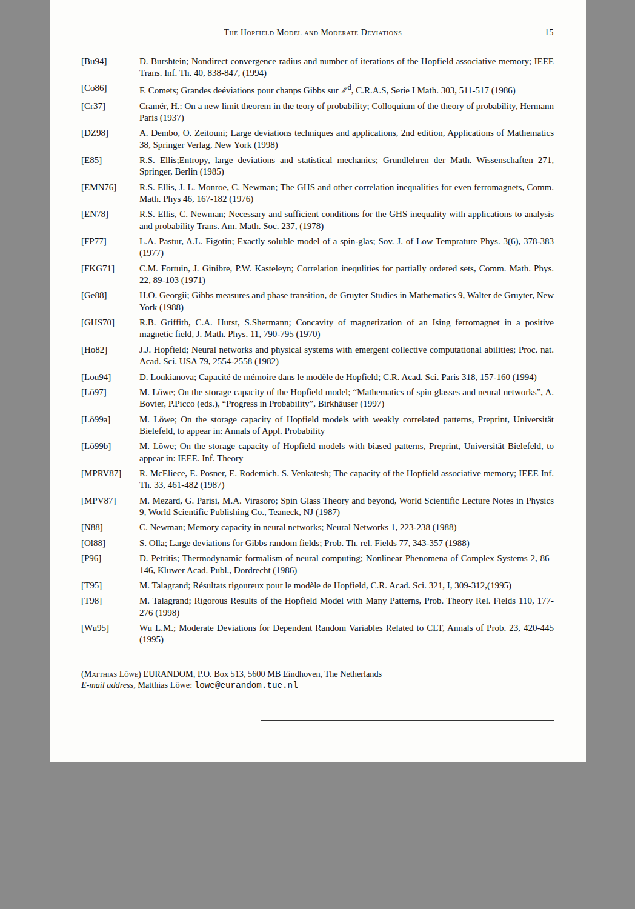The Hopfield Model and Moderate Deviations 15
[Bu94]
D. Burshtein; Nondirect convergence radius and number of iterations of the Hopfield associative memory; IEEE Trans. Inf. Th. 40, 838-847, (1994)
[Co86]
F. Comets; Grandes deéviations pour chanps Gibbs sur ℤd, C.R.A.S, Serie I Math. 303, 511-517 (1986)
[Cr37]
Cramér, H.: On a new limit theorem in the teory of probability; Colloquium of the theory of probability, Hermann Paris (1937)
[DZ98]
A. Dembo, O. Zeitouni; Large deviations techniques and applications, 2nd edition, Applications of Mathematics 38, Springer Verlag, New York (1998)
[E85]
R.S. Ellis;Entropy, large deviations and statistical mechanics; Grundlehren der Math. Wissenschaften 271, Springer, Berlin (1985)
[EMN76]
R.S. Ellis, J. L. Monroe, C. Newman; The GHS and other correlation inequalities for even ferromagnets, Comm. Math. Phys 46, 167-182 (1976)
[EN78]
R.S. Ellis, C. Newman; Necessary and sufficient conditions for the GHS inequality with applications to analysis and probability Trans. Am. Math. Soc. 237, (1978)
[FP77]
L.A. Pastur, A.L. Figotin; Exactly soluble model of a spin-glas; Sov. J. of Low Temprature Phys. 3(6), 378-383 (1977)
[FKG71]
C.M. Fortuin, J. Ginibre, P.W. Kasteleyn; Correlation inequlities for partially ordered sets, Comm. Math. Phys. 22, 89-103 (1971)
[Ge88]
H.O. Georgii; Gibbs measures and phase transition, de Gruyter Studies in Mathematics 9, Walter de Gruyter, New York (1988)
[GHS70]
R.B. Griffith, C.A. Hurst, S.Shermann; Concavity of magnetization of an Ising ferromagnet in a positive magnetic field, J. Math. Phys. 11, 790-795 (1970)
[Ho82]
J.J. Hopfield; Neural networks and physical systems with emergent collective computational abilities; Proc. nat. Acad. Sci. USA 79, 2554-2558 (1982)
[Lou94]
D. Loukianova; Capacité de mémoire dans le modèle de Hopfield; C.R. Acad. Sci. Paris 318, 157-160 (1994)
[Lö97]
M. Löwe; On the storage capacity of the Hopfield model; “Mathematics of spin glasses and neural networks”, A. Bovier, P.Picco (eds.), “Progress in Probability”, Birkhäuser (1997)
[Lö99a]
M. Löwe; On the storage capacity of Hopfield models with weakly correlated patterns, Preprint, Universität Bielefeld, to appear in: Annals of Appl. Probability
[Lö99b]
M. Löwe; On the storage capacity of Hopfield models with biased patterns, Preprint, Universität Bielefeld, to appear in: IEEE. Inf. Theory
[MPRV87]
R. McEliece, E. Posner, E. Rodemich. S. Venkatesh; The capacity of the Hopfield associative memory; IEEE Inf. Th. 33, 461-482 (1987)
[MPV87]
M. Mezard, G. Parisi, M.A. Virasoro; Spin Glass Theory and beyond, World Scientific Lecture Notes in Physics 9, World Scientific Publishing Co., Teaneck, NJ (1987)
[N88]
C. Newman; Memory capacity in neural networks; Neural Networks 1, 223-238 (1988)
[Ol88]
S. Olla; Large deviations for Gibbs random fields; Prob. Th. rel. Fields 77, 343-357 (1988)
[P96]
D. Petritis; Thermodynamic formalism of neural computing; Nonlinear Phenomena of Complex Systems 2, 86–146, Kluwer Acad. Publ., Dordrecht (1986)
[T95]
M. Talagrand; Résultats rigoureux pour le modèle de Hopfield, C.R. Acad. Sci. 321, I, 309-312,(1995)
[T98]
M. Talagrand; Rigorous Results of the Hopfield Model with Many Patterns, Prob. Theory Rel. Fields 110, 177-276 (1998)
[Wu95]
Wu L.M.; Moderate Deviations for Dependent Random Variables Related to CLT, Annals of Prob. 23, 420-445 (1995)
(Matthias Löwe) EURANDOM, P.O. Box 513, 5600 MB Eindhoven, The Netherlands
E-mail address, Matthias Löwe: lowe@eurandom.tue.nl